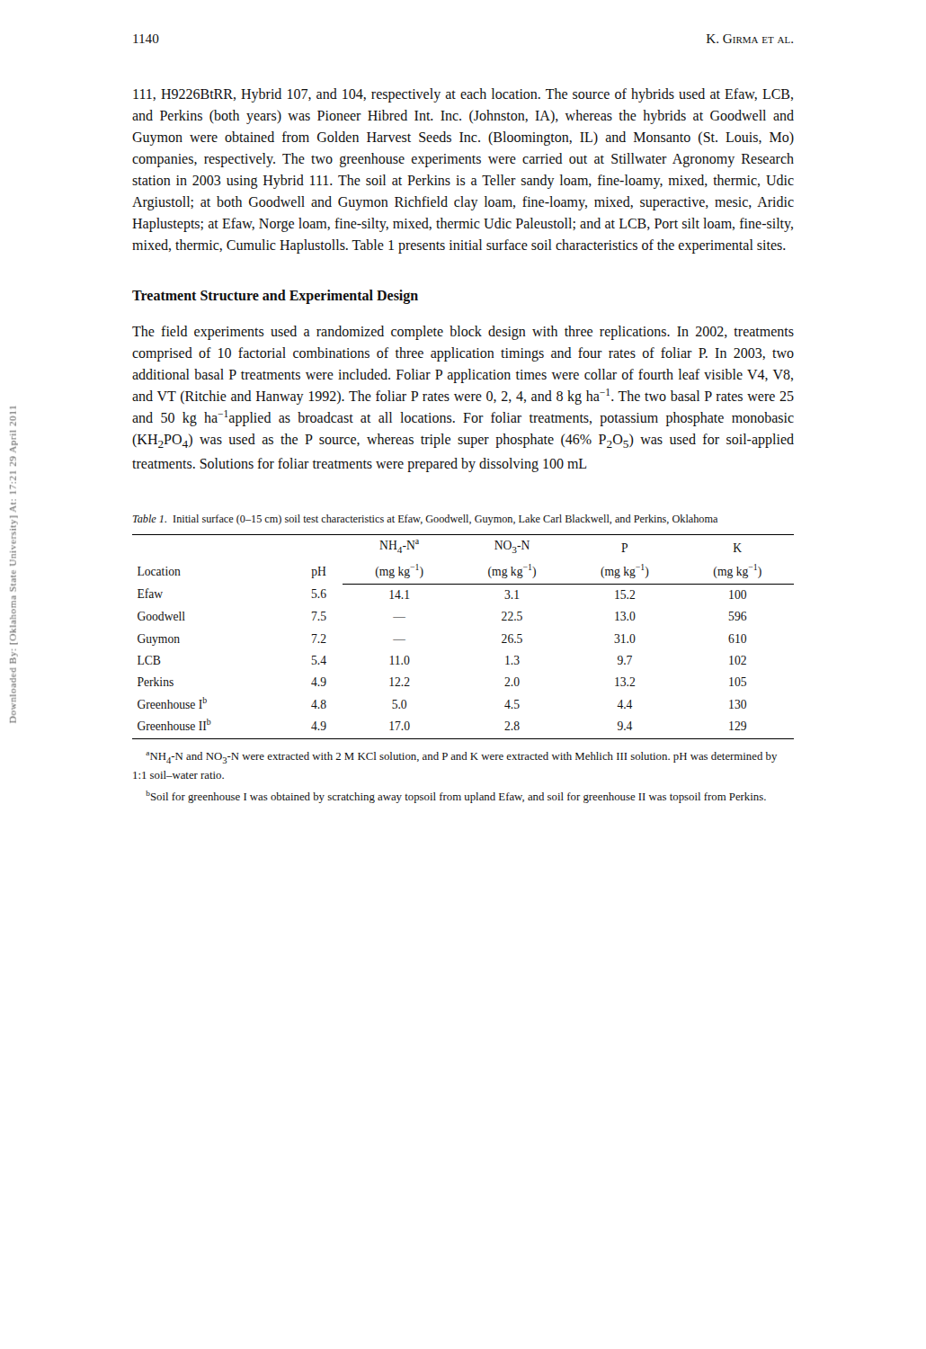Downloaded By: [Oklahoma State University] At: 17:21 29 April 2011
1140 K. Girma et al.
111, H9226BtRR, Hybrid 107, and 104, respectively at each location. The source of hybrids used at Efaw, LCB, and Perkins (both years) was Pioneer Hibred Int. Inc. (Johnston, IA), whereas the hybrids at Goodwell and Guymon were obtained from Golden Harvest Seeds Inc. (Bloomington, IL) and Monsanto (St. Louis, Mo) companies, respectively. The two greenhouse experiments were carried out at Stillwater Agronomy Research station in 2003 using Hybrid 111. The soil at Perkins is a Teller sandy loam, fine-loamy, mixed, thermic, Udic Argiustoll; at both Goodwell and Guymon Richfield clay loam, fine-loamy, mixed, superactive, mesic, Aridic Haplustepts; at Efaw, Norge loam, fine-silty, mixed, thermic Udic Paleustoll; and at LCB, Port silt loam, fine-silty, mixed, thermic, Cumulic Haplustolls. Table 1 presents initial surface soil characteristics of the experimental sites.
Treatment Structure and Experimental Design
The field experiments used a randomized complete block design with three replications. In 2002, treatments comprised of 10 factorial combinations of three application timings and four rates of foliar P. In 2003, two additional basal P treatments were included. Foliar P application times were collar of fourth leaf visible V4, V8, and VT (Ritchie and Hanway 1992). The foliar P rates were 0, 2, 4, and 8 kg ha−1. The two basal P rates were 25 and 50 kg ha−1applied as broadcast at all locations. For foliar treatments, potassium phosphate monobasic (KH2PO4) was used as the P source, whereas triple super phosphate (46% P2O5) was used for soil-applied treatments. Solutions for foliar treatments were prepared by dissolving 100 mL
Table 1. Initial surface (0–15 cm) soil test characteristics at Efaw, Goodwell, Guymon, Lake Carl Blackwell, and Perkins, Oklahoma
| Location | pH | NH 4 -N a | NO 3 -N | P | K |
| --- | --- | --- | --- | --- | --- |
| (mg kg −1 ) | (mg kg −1 ) | (mg kg −1 ) | (mg kg −1 ) |
| Efaw | 5.6 | 14.1 | 3.1 | 15.2 | 100 |
| Goodwell | 7.5 | — | 22.5 | 13.0 | 596 |
| Guymon | 7.2 | — | 26.5 | 31.0 | 610 |
| LCB | 5.4 | 11.0 | 1.3 | 9.7 | 102 |
| Perkins | 4.9 | 12.2 | 2.0 | 13.2 | 105 |
| Greenhouse I b | 4.8 | 5.0 | 4.5 | 4.4 | 130 |
| Greenhouse II b | 4.9 | 17.0 | 2.8 | 9.4 | 129 |
aNH4-N and NO3-N were extracted with 2 M KCl solution, and P and K were extracted with Mehlich III solution. pH was determined by 1:1 soil–water ratio.
bSoil for greenhouse I was obtained by scratching away topsoil from upland Efaw, and soil for greenhouse II was topsoil from Perkins.